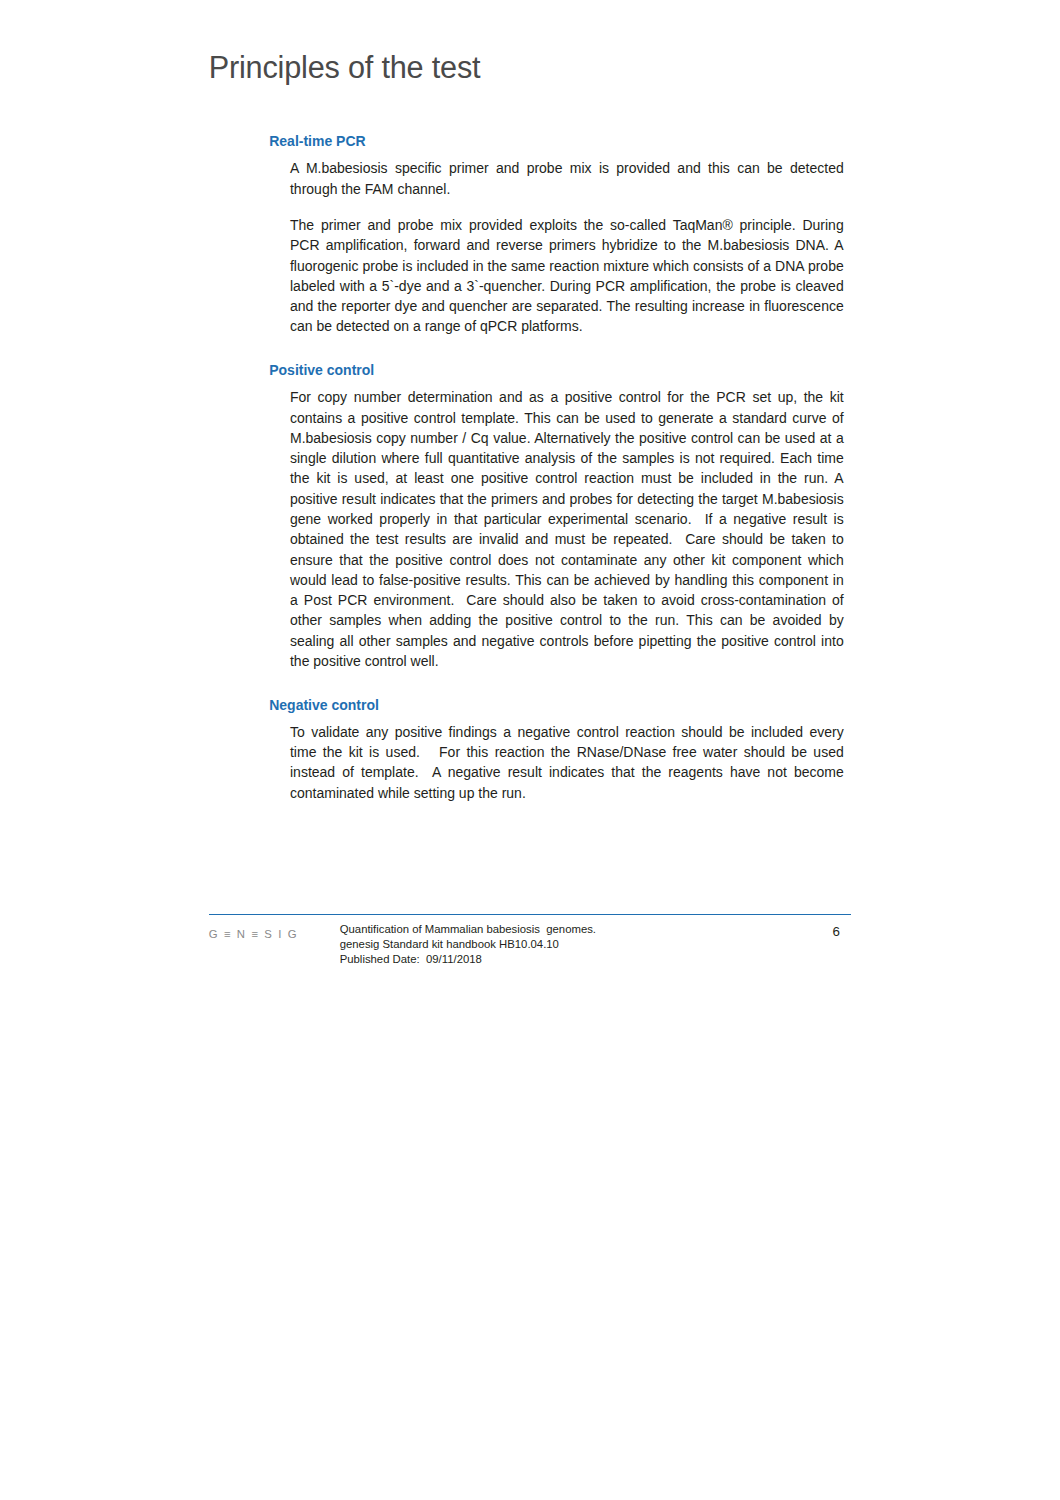Principles of the test
Real-time PCR
A M.babesiosis specific primer and probe mix is provided and this can be detected through the FAM channel.
The primer and probe mix provided exploits the so-called TaqMan® principle. During PCR amplification, forward and reverse primers hybridize to the M.babesiosis DNA. A fluorogenic probe is included in the same reaction mixture which consists of a DNA probe labeled with a 5`-dye and a 3`-quencher. During PCR amplification, the probe is cleaved and the reporter dye and quencher are separated. The resulting increase in fluorescence can be detected on a range of qPCR platforms.
Positive control
For copy number determination and as a positive control for the PCR set up, the kit contains a positive control template. This can be used to generate a standard curve of M.babesiosis copy number / Cq value. Alternatively the positive control can be used at a single dilution where full quantitative analysis of the samples is not required. Each time the kit is used, at least one positive control reaction must be included in the run. A positive result indicates that the primers and probes for detecting the target M.babesiosis gene worked properly in that particular experimental scenario. If a negative result is obtained the test results are invalid and must be repeated. Care should be taken to ensure that the positive control does not contaminate any other kit component which would lead to false-positive results. This can be achieved by handling this component in a Post PCR environment. Care should also be taken to avoid cross-contamination of other samples when adding the positive control to the run. This can be avoided by sealing all other samples and negative controls before pipetting the positive control into the positive control well.
Negative control
To validate any positive findings a negative control reaction should be included every time the kit is used. For this reaction the RNase/DNase free water should be used instead of template. A negative result indicates that the reagents have not become contaminated while setting up the run.
G ≡ N ≡ S I G
Quantification of Mammalian babesiosis genomes.
genesig Standard kit handbook HB10.04.10
Published Date: 09/11/2018
6